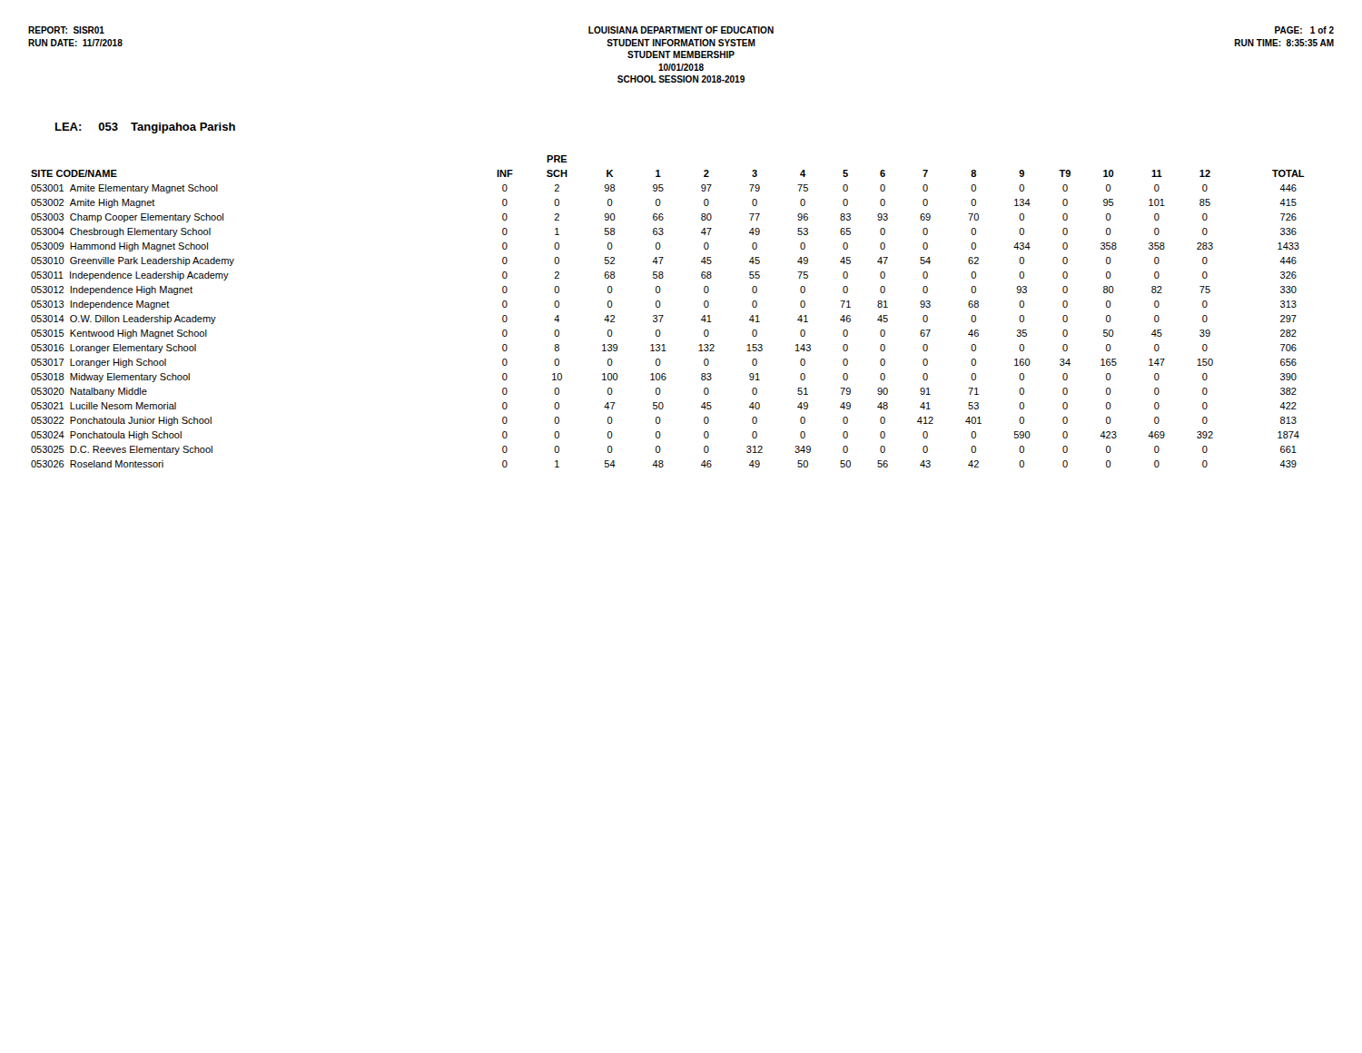| REPORT: SISR01 RUN DATE: 11/7/2018 | LOUISIANA DEPARTMENT OF EDUCATION STUDENT INFORMATION SYSTEM STUDENT MEMBERSHIP 10/01/2018 SCHOOL SESSION 2018-2019 | PAGE: 1 of 2 RUN TIME: 8:35:35 AM |
LEA: 053 Tangipahoa Parish
| | | PRE | | | | | | | | | | | | | | | |
| --- | --- | --- | --- | --- | --- | --- | --- | --- | --- | --- | --- | --- | --- | --- | --- | --- | --- |
| SITE CODE/NAME | INF | SCH | K | 1 | 2 | 3 | 4 | 5 | 6 | 7 | 8 | 9 | T9 | 10 | 11 | 12 | TOTAL |
| 053001 Amite Elementary Magnet School | 0 | 2 | 98 | 95 | 97 | 79 | 75 | 0 | 0 | 0 | 0 | 0 | 0 | 0 | 0 | 0 | 446 |
| 053002 Amite High Magnet | 0 | 0 | 0 | 0 | 0 | 0 | 0 | 0 | 0 | 0 | 0 | 134 | 0 | 95 | 101 | 85 | 415 |
| 053003 Champ Cooper Elementary School | 0 | 2 | 90 | 66 | 80 | 77 | 96 | 83 | 93 | 69 | 70 | 0 | 0 | 0 | 0 | 0 | 726 |
| 053004 Chesbrough Elementary School | 0 | 1 | 58 | 63 | 47 | 49 | 53 | 65 | 0 | 0 | 0 | 0 | 0 | 0 | 0 | 0 | 336 |
| 053009 Hammond High Magnet School | 0 | 0 | 0 | 0 | 0 | 0 | 0 | 0 | 0 | 0 | 0 | 434 | 0 | 358 | 358 | 283 | 1433 |
| 053010 Greenville Park Leadership Academy | 0 | 0 | 52 | 47 | 45 | 45 | 49 | 45 | 47 | 54 | 62 | 0 | 0 | 0 | 0 | 0 | 446 |
| 053011 Independence Leadership Academy | 0 | 2 | 68 | 58 | 68 | 55 | 75 | 0 | 0 | 0 | 0 | 0 | 0 | 0 | 0 | 0 | 326 |
| 053012 Independence High Magnet | 0 | 0 | 0 | 0 | 0 | 0 | 0 | 0 | 0 | 0 | 0 | 93 | 0 | 80 | 82 | 75 | 330 |
| 053013 Independence Magnet | 0 | 0 | 0 | 0 | 0 | 0 | 0 | 71 | 81 | 93 | 68 | 0 | 0 | 0 | 0 | 0 | 313 |
| 053014 O.W. Dillon Leadership Academy | 0 | 4 | 42 | 37 | 41 | 41 | 41 | 46 | 45 | 0 | 0 | 0 | 0 | 0 | 0 | 0 | 297 |
| 053015 Kentwood High Magnet School | 0 | 0 | 0 | 0 | 0 | 0 | 0 | 0 | 0 | 67 | 46 | 35 | 0 | 50 | 45 | 39 | 282 |
| 053016 Loranger Elementary School | 0 | 8 | 139 | 131 | 132 | 153 | 143 | 0 | 0 | 0 | 0 | 0 | 0 | 0 | 0 | 0 | 706 |
| 053017 Loranger High School | 0 | 0 | 0 | 0 | 0 | 0 | 0 | 0 | 0 | 0 | 0 | 160 | 34 | 165 | 147 | 150 | 656 |
| 053018 Midway Elementary School | 0 | 10 | 100 | 106 | 83 | 91 | 0 | 0 | 0 | 0 | 0 | 0 | 0 | 0 | 0 | 0 | 390 |
| 053020 Natalbany Middle | 0 | 0 | 0 | 0 | 0 | 0 | 51 | 79 | 90 | 91 | 71 | 0 | 0 | 0 | 0 | 0 | 382 |
| 053021 Lucille Nesom Memorial | 0 | 0 | 47 | 50 | 45 | 40 | 49 | 49 | 48 | 41 | 53 | 0 | 0 | 0 | 0 | 0 | 422 |
| 053022 Ponchatoula Junior High School | 0 | 0 | 0 | 0 | 0 | 0 | 0 | 0 | 0 | 412 | 401 | 0 | 0 | 0 | 0 | 0 | 813 |
| 053024 Ponchatoula High School | 0 | 0 | 0 | 0 | 0 | 0 | 0 | 0 | 0 | 0 | 0 | 590 | 0 | 423 | 469 | 392 | 1874 |
| 053025 D.C. Reeves Elementary School | 0 | 0 | 0 | 0 | 0 | 312 | 349 | 0 | 0 | 0 | 0 | 0 | 0 | 0 | 0 | 0 | 661 |
| 053026 Roseland Montessori | 0 | 1 | 54 | 48 | 46 | 49 | 50 | 50 | 56 | 43 | 42 | 0 | 0 | 0 | 0 | 0 | 439 |